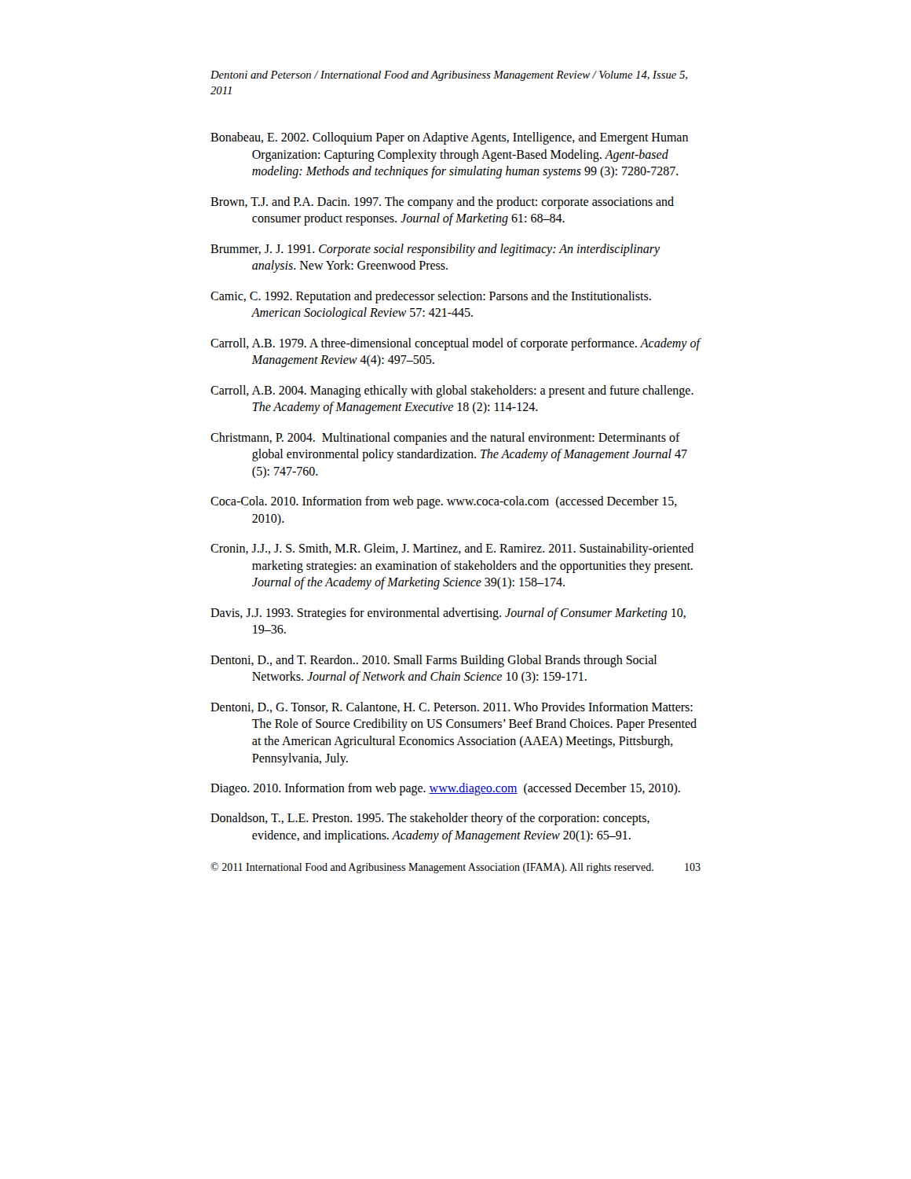Dentoni and Peterson / International Food and Agribusiness Management Review / Volume 14, Issue 5, 2011
Bonabeau, E. 2002. Colloquium Paper on Adaptive Agents, Intelligence, and Emergent Human Organization: Capturing Complexity through Agent-Based Modeling. Agent-based modeling: Methods and techniques for simulating human systems 99 (3): 7280-7287.
Brown, T.J. and P.A. Dacin. 1997. The company and the product: corporate associations and consumer product responses. Journal of Marketing 61: 68–84.
Brummer, J. J. 1991. Corporate social responsibility and legitimacy: An interdisciplinary analysis. New York: Greenwood Press.
Camic, C. 1992. Reputation and predecessor selection: Parsons and the Institutionalists. American Sociological Review 57: 421-445.
Carroll, A.B. 1979. A three-dimensional conceptual model of corporate performance. Academy of Management Review 4(4): 497–505.
Carroll, A.B. 2004. Managing ethically with global stakeholders: a present and future challenge. The Academy of Management Executive 18 (2): 114-124.
Christmann, P. 2004. Multinational companies and the natural environment: Determinants of global environmental policy standardization. The Academy of Management Journal 47 (5): 747-760.
Coca-Cola. 2010. Information from web page. www.coca-cola.com (accessed December 15, 2010).
Cronin, J.J., J. S. Smith, M.R. Gleim, J. Martinez, and E. Ramirez. 2011. Sustainability-oriented marketing strategies: an examination of stakeholders and the opportunities they present. Journal of the Academy of Marketing Science 39(1): 158–174.
Davis, J.J. 1993. Strategies for environmental advertising. Journal of Consumer Marketing 10, 19–36.
Dentoni, D., and T. Reardon.. 2010. Small Farms Building Global Brands through Social Networks. Journal of Network and Chain Science 10 (3): 159-171.
Dentoni, D., G. Tonsor, R. Calantone, H. C. Peterson. 2011. Who Provides Information Matters: The Role of Source Credibility on US Consumers’ Beef Brand Choices. Paper Presented at the American Agricultural Economics Association (AAEA) Meetings, Pittsburgh, Pennsylvania, July.
Diageo. 2010. Information from web page. www.diageo.com (accessed December 15, 2010).
Donaldson, T., L.E. Preston. 1995. The stakeholder theory of the corporation: concepts, evidence, and implications. Academy of Management Review 20(1): 65–91.
© 2011 International Food and Agribusiness Management Association (IFAMA). All rights reserved. 103